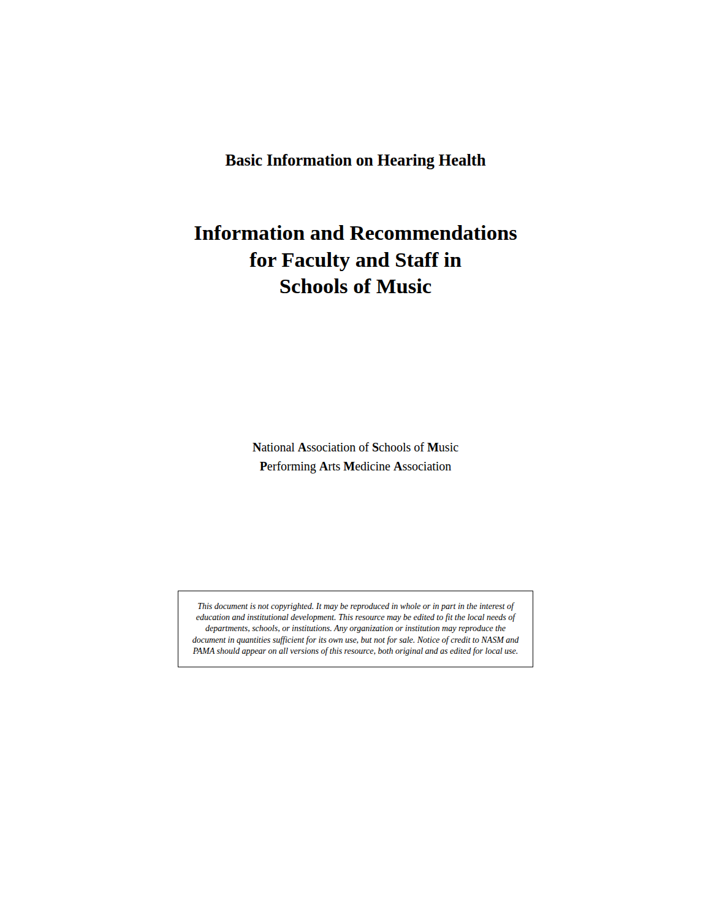Basic Information on Hearing Health
Information and Recommendations
for Faculty and Staff in
Schools of Music
National Association of Schools of Music
Performing Arts Medicine Association
This document is not copyrighted. It may be reproduced in whole or in part in the interest of education and institutional development. This resource may be edited to fit the local needs of departments, schools, or institutions. Any organization or institution may reproduce the document in quantities sufficient for its own use, but not for sale. Notice of credit to NASM and PAMA should appear on all versions of this resource, both original and as edited for local use.